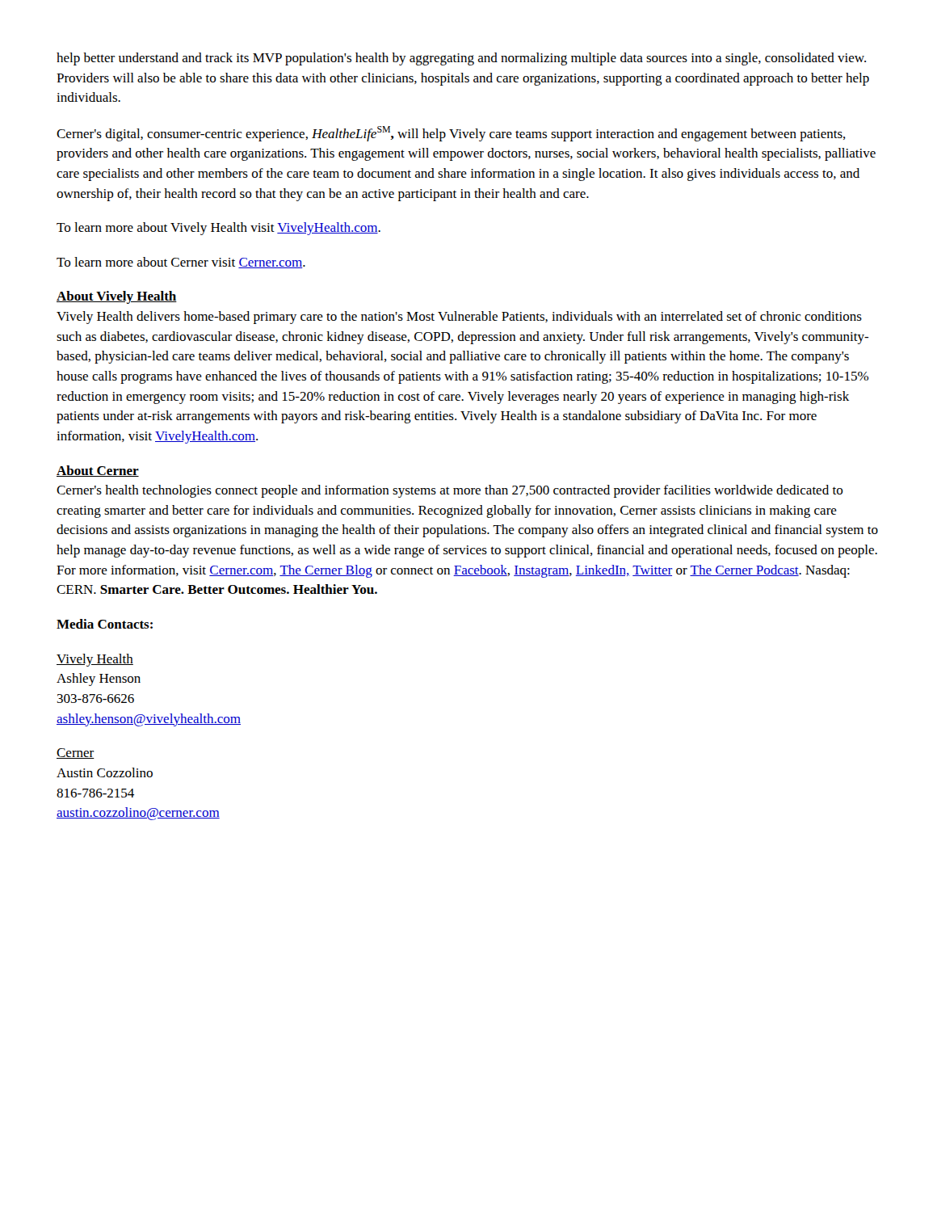help better understand and track its MVP population's health by aggregating and normalizing multiple data sources into a single, consolidated view. Providers will also be able to share this data with other clinicians, hospitals and care organizations, supporting a coordinated approach to better help individuals.
Cerner's digital, consumer-centric experience, HealtheLifeSM, will help Vively care teams support interaction and engagement between patients, providers and other health care organizations. This engagement will empower doctors, nurses, social workers, behavioral health specialists, palliative care specialists and other members of the care team to document and share information in a single location. It also gives individuals access to, and ownership of, their health record so that they can be an active participant in their health and care.
To learn more about Vively Health visit VivelyHealth.com.
To learn more about Cerner visit Cerner.com.
About Vively Health
Vively Health delivers home-based primary care to the nation's Most Vulnerable Patients, individuals with an interrelated set of chronic conditions such as diabetes, cardiovascular disease, chronic kidney disease, COPD, depression and anxiety. Under full risk arrangements, Vively's community-based, physician-led care teams deliver medical, behavioral, social and palliative care to chronically ill patients within the home. The company's house calls programs have enhanced the lives of thousands of patients with a 91% satisfaction rating; 35-40% reduction in hospitalizations; 10-15% reduction in emergency room visits; and 15-20% reduction in cost of care. Vively leverages nearly 20 years of experience in managing high-risk patients under at-risk arrangements with payors and risk-bearing entities. Vively Health is a standalone subsidiary of DaVita Inc. For more information, visit VivelyHealth.com.
About Cerner
Cerner's health technologies connect people and information systems at more than 27,500 contracted provider facilities worldwide dedicated to creating smarter and better care for individuals and communities. Recognized globally for innovation, Cerner assists clinicians in making care decisions and assists organizations in managing the health of their populations. The company also offers an integrated clinical and financial system to help manage day-to-day revenue functions, as well as a wide range of services to support clinical, financial and operational needs, focused on people. For more information, visit Cerner.com, The Cerner Blog or connect on Facebook, Instagram, LinkedIn, Twitter or The Cerner Podcast. Nasdaq: CERN. Smarter Care. Better Outcomes. Healthier You.
Media Contacts:
Vively Health
Ashley Henson
303-876-6626
ashley.henson@vivelyhealth.com
Cerner
Austin Cozzolino
816-786-2154
austin.cozzolino@cerner.com